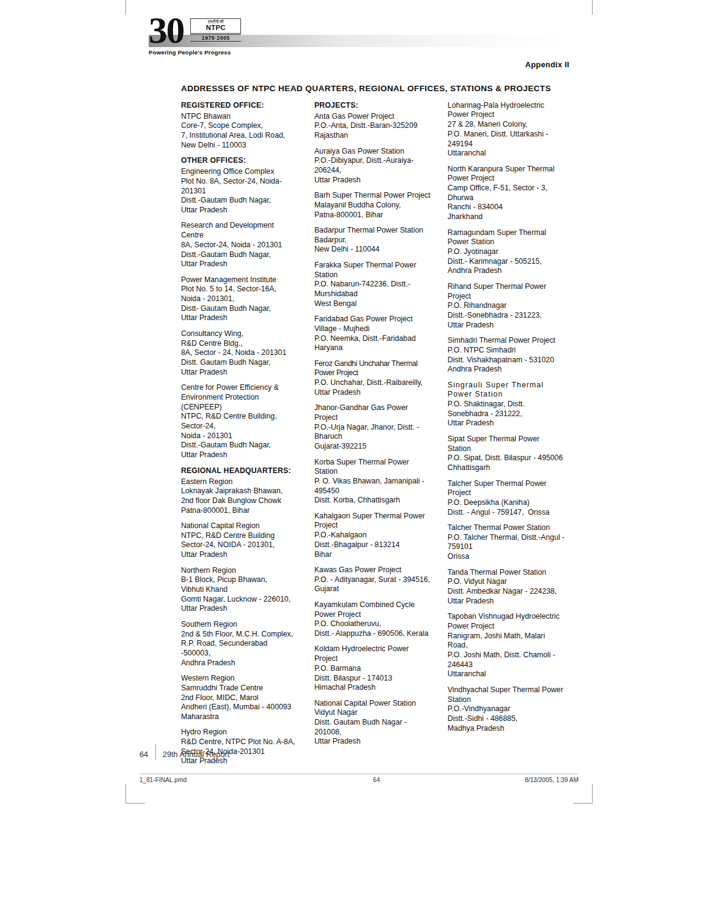30
एनटीपीसी
NTPC
1975·2005
Powering People's Progress
Appendix II
ADDRESSES OF NTPC HEAD QUARTERS, REGIONAL OFFICES, STATIONS & PROJECTS
REGISTERED OFFICE:
NTPC Bhawan
Core-7, Scope Complex,
7, Institutional Area, Lodi Road,
New Delhi - 110003
OTHER OFFICES:
Engineering Office Complex
Plot No. 8A, Sector-24, Noida-201301
Distt.-Gautam Budh Nagar,
Uttar Pradesh
Research and Development Centre
8A, Sector-24, Noida - 201301
Distt.-Gautam Budh Nagar,
Uttar Pradesh
Power Management Institute
Plot No. 5 to 14, Sector-16A,
Noida - 201301,
Distt- Gautam Budh Nagar,
Uttar Pradesh
Consultancy Wing,
R&D Centre Bldg.,
8A, Sector - 24, Noida - 201301
Distt. Gautam Budh Nagar,
Uttar Pradesh
Centre for Power Efficiency &
Environment Protection (CENPEEP)
NTPC, R&D Centre Building, Sector-24,
Noida - 201301
Distt.-Gautam Budh Nagar,
Uttar Pradesh
REGIONAL HEADQUARTERS:
Eastern Region
Loknayak Jaiprakash Bhawan,
2nd floor Dak Bunglow Chowk
Patna-800001, Bihar
National Capital Region
NTPC, R&D Centre Building
Sector-24, NOIDA - 201301,
Uttar Pradesh
Northern Region
B-1 Block, Picup Bhawan,
Vibhuti Khand
Gomti Nagar, Lucknow - 226010,
Uttar Pradesh
Southern Region
2nd & 5th Floor, M.C.H. Complex,
R.P. Road, Secunderabad -500003,
Andhra Pradesh
Western Region
Samruddhi Trade Centre
2nd Floor, MIDC, Marol
Andheri (East), Mumbai - 400093
Maharastra
Hydro Region
R&D Centre, NTPC Plot No. A-8A,
Sector-24, Noida-201301
Uttar Pradesh
PROJECTS:
Anta Gas Power Project
P.O.-Anta, Distt.-Baran-325209
Rajasthan
Auraiya Gas Power Station
P.O.-Dibiyapur, Distt.-Auraiya-206244,
Uttar Pradesh
Barh Super Thermal Power Project
Malayanil Buddha Colony,
Patna-800001, Bihar
Badarpur Thermal Power Station
Badarpur,
New Delhi - 110044
Farakka Super Thermal Power Station
P.O. Nabarun-742236, Distt.-Murshidabad
West Bengal
Faridabad Gas Power Project
Village - Mujhedi
P.O. Neemka, Distt.-Faridabad
Haryana
Feroz Gandhi Unchahar Thermal Power Project
P.O. Unchahar, Distt.-Raibareilly,
Uttar Pradesh
Jhanor-Gandhar Gas Power Project
P.O.-Urja Nagar, Jhanor, Distt. -Bharuch
Gujarat-392215
Korba Super Thermal Power Station
P. O. Vikas Bhawan, Jamanipali - 495450
Distt. Korba, Chhattisgarh
Kahalgaon Super Thermal Power Project
P.O.-Kahalgaon
Distt.-Bhagalpur - 813214
Bihar
Kawas Gas Power Project
P.O. - Adityanagar, Surat - 394516,
Gujarat
Kayamkulam Combined Cycle
Power Project
P.O. Choolatheruvu,
Distt.- Alappuzha - 690506, Kerala
Koldam Hydroelectric Power Project
P.O. Barmana
Distt. Bilaspur - 174013
Himachal Pradesh
National Capital Power Station
Vidyut Nagar
Distt. Gautam Budh Nagar - 201008,
Uttar Pradesh
Loharinag-Pala Hydroelectric Power Project
27 & 28, Maneri Colony,
P.O. Maneri, Distt. Uttarkashi - 249194
Uttaranchal
North Karanpura Super Thermal Power Project
Camp Office, F-51, Sector - 3, Dhurwa
Ranchi - 834004
Jharkhand
Ramagundam Super Thermal Power Station
P.O. Jyotinagar
Distt.- Karimnagar - 505215,
Andhra Pradesh
Rihand Super Thermal Power Project
P.O. Rihandnagar
Distt.-Sonebhadra - 231223,
Uttar Pradesh
Simhadri Thermal Power Project
P.O. NTPC Simhadri
Distt. Vishakhapatnam - 531020
Andhra Pradesh
Singrauli Super Thermal Power Station
P.O. Shaktinagar, Distt. Sonebhadra - 231222,
Uttar Pradesh
Sipat Super Thermal Power Station
P.O. Sipat, Distt. Bilaspur - 495006
Chhattisgarh
Talcher Super Thermal Power Project
P.O. Deepsikha (Kaniha)
Distt. - Angul - 759147, Orissa
Talcher Thermal Power Station
P.O. Talcher Thermal, Distt.-Angul - 759101
Orissa
Tanda Thermal Power Station
P.O. Vidyut Nagar
Distt. Ambedkar Nagar - 224238,
Uttar Pradesh
Tapoban Vishnugad Hydroelectric
Power Project
Ranigram, Joshi Math, Malari Road,
P.O. Joshi Math, Distt. Chamoli - 246443
Uttaranchal
Vindhyachal Super Thermal Power Station
P.O.-Vindhyanagar
Distt.-Sidhi - 486885,
Madhya Pradesh
64 29th Annual Report
1_81-FINAL.pmd 64 8/13/2005, 1:39 AM